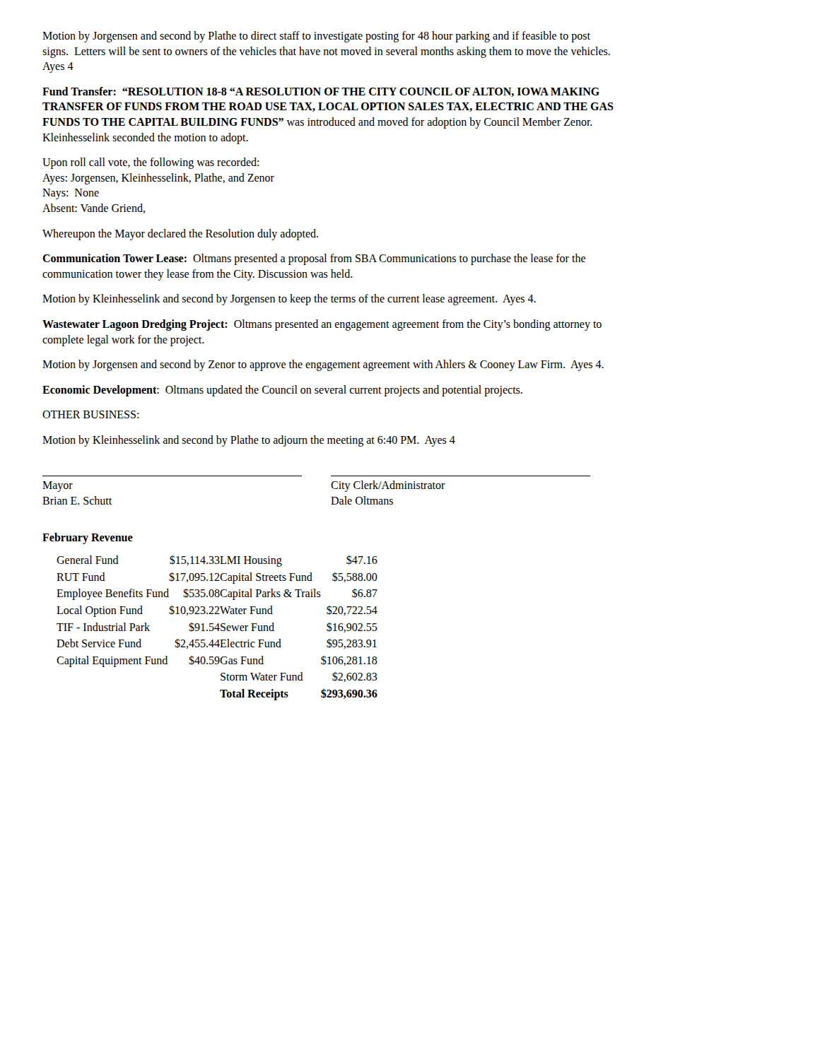Motion by Jorgensen and second by Plathe to direct staff to investigate posting for 48 hour parking and if feasible to post signs. Letters will be sent to owners of the vehicles that have not moved in several months asking them to move the vehicles. Ayes 4
Fund Transfer: “RESOLUTION 18-8 “A RESOLUTION OF THE CITY COUNCIL OF ALTON, IOWA MAKING TRANSFER OF FUNDS FROM THE ROAD USE TAX, LOCAL OPTION SALES TAX, ELECTRIC AND THE GAS FUNDS TO THE CAPITAL BUILDING FUNDS” was introduced and moved for adoption by Council Member Zenor. Kleinhesselink seconded the motion to adopt.
Upon roll call vote, the following was recorded:
Ayes: Jorgensen, Kleinhesselink, Plathe, and Zenor
Nays: None
Absent: Vande Griend,
Whereupon the Mayor declared the Resolution duly adopted.
Communication Tower Lease: Oltmans presented a proposal from SBA Communications to purchase the lease for the communication tower they lease from the City. Discussion was held.
Motion by Kleinhesselink and second by Jorgensen to keep the terms of the current lease agreement. Ayes 4.
Wastewater Lagoon Dredging Project: Oltmans presented an engagement agreement from the City’s bonding attorney to complete legal work for the project.
Motion by Jorgensen and second by Zenor to approve the engagement agreement with Ahlers & Cooney Law Firm. Ayes 4.
Economic Development: Oltmans updated the Council on several current projects and potential projects.
OTHER BUSINESS:
Motion by Kleinhesselink and second by Plathe to adjourn the meeting at 6:40 PM. Ayes 4
| Mayor Brian E. Schutt | City Clerk/Administrator Dale Oltmans |
February Revenue
| General Fund | $15,114.33 | LMI Housing | $47.16 |
| RUT Fund | $17,095.12 | Capital Streets Fund | $5,588.00 |
| Employee Benefits Fund | $535.08 | Capital Parks & Trails | $6.87 |
| Local Option Fund | $10,923.22 | Water Fund | $20,722.54 |
| TIF - Industrial Park | $91.54 | Sewer Fund | $16,902.55 |
| Debt Service Fund | $2,455.44 | Electric Fund | $95,283.91 |
| Capital Equipment Fund | $40.59 | Gas Fund | $106,281.18 |
| | | Storm Water Fund | $2,602.83 |
| | | Total Receipts | $293,690.36 |